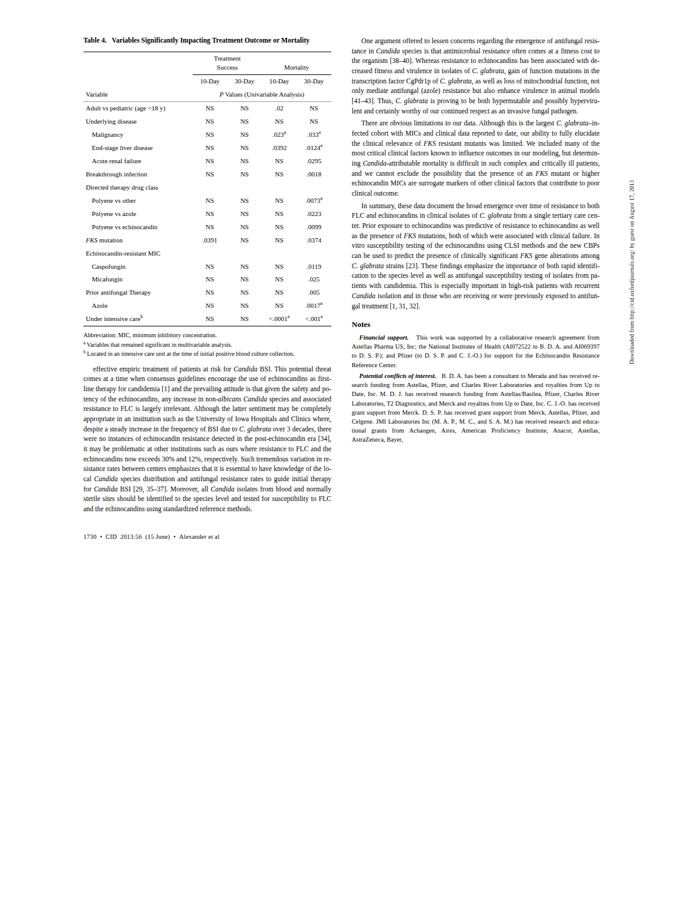Downloaded from http://cid.oxfordjournals.org/ by guest on August 17, 2013
Table 4. Variables Significantly Impacting Treatment Outcome or Mortality
| | Treatment Success | Mortality |
| | 10-Day | 30-Day | 10-Day | 30-Day |
| Variable | P Values (Univariable Analysis) |
| Adult vs pediatric (age <18 y) | NS | NS | .02 | NS |
| Underlying disease | NS | NS | NS | NS |
| Malignancy | NS | NS | .023 a | .033 a |
| End-stage liver disease | NS | NS | .0392 | .0124 a |
| Acute renal failure | NS | NS | NS | .0295 |
| Breakthrough infection | NS | NS | NS | .0018 |
| Directed therapy drug class | | | | |
| Polyene vs other | NS | NS | NS | .0073 a |
| Polyene vs azole | NS | NS | NS | .0223 |
| Polyene vs echinocandin | NS | NS | NS | .0099 |
| FKS mutation | .0391 | NS | NS | .0374 |
| Echinocandin-resistant MIC | | | | |
| Caspofungin | NS | NS | NS | .0119 |
| Micafungin | NS | NS | NS | .025 |
| Prior antifungal Therapy | NS | NS | NS | .005 |
| Azole | NS | NS | NS | .0017 a |
| Under intensive care b | NS | NS | <.0001 a | <.001 a |
Abbreviation: MIC, minimum inhibitory concentration.
a Variables that remained significant in multivariable analysis.
b Located in an intensive care unit at the time of initial positive blood culture collection.
effective empiric treatment of patients at risk for Candida BSI. This potential threat comes at a time when consensus guidelines encourage the use of echinocandins as first-line therapy for candidemia [1] and the prevailing attitude is that given the safety and potency of the echinocandins, any increase in non-albicans Candida species and associated resistance to FLC is largely irrelevant. Although the latter sentiment may be completely appropriate in an institution such as the University of Iowa Hospitals and Clinics where, despite a steady increase in the frequency of BSI due to C. glabrata over 3 decades, there were no instances of echinocandin resistance detected in the post-echinocandin era [34], it may be problematic at other institutions such as ours where resistance to FLC and the echinocandins now exceeds 30% and 12%, respectively. Such tremendous variation in resistance rates between centers emphasizes that it is essential to have knowledge of the local Candida species distribution and antifungal resistance rates to guide initial therapy for Candida BSI [29, 35–37]. Moreover, all Candida isolates from blood and normally sterile sites should be identified to the species level and tested for susceptibility to FLC and the echinocandins using standardized reference methods.
One argument offered to lessen concerns regarding the emergence of antifungal resistance in Candida species is that antimicrobial resistance often comes at a fitness cost to the organism [38–40]. Whereas resistance to echinocandins has been associated with decreased fitness and virulence in isolates of C. glabrata, gain of function mutations in the transcription factor CgPdr1p of C. glabrata, as well as loss of mitochondrial function, not only mediate antifungal (azole) resistance but also enhance virulence in animal models [41–43]. Thus, C. glabrata is proving to be both hypermutable and possibly hypervirulent and certainly worthy of our continued respect as an invasive fungal pathogen.
There are obvious limitations to our data. Although this is the largest C. glabrata–infected cohort with MICs and clinical data reported to date, our ability to fully elucidate the clinical relevance of FKS resistant mutants was limited. We included many of the most critical clinical factors known to influence outcomes in our modeling, but determining Candida-attributable mortality is difficult in such complex and critically ill patients, and we cannot exclude the possibility that the presence of an FKS mutant or higher echinocandin MICs are surrogate markers of other clinical factors that contribute to poor clinical outcome.
In summary, these data document the broad emergence over time of resistance to both FLC and echinocandins in clinical isolates of C. glabrata from a single tertiary care center. Prior exposure to echinocandins was predictive of resistance to echinocandins as well as the presence of FKS mutations, both of which were associated with clinical failure. In vitro susceptibility testing of the echinocandins using CLSI methods and the new CBPs can be used to predict the presence of clinically significant FKS gene alterations among C. glabrata strains [23]. These findings emphasize the importance of both rapid identification to the species level as well as antifungal susceptibility testing of isolates from patients with candidemia. This is especially important in high-risk patients with recurrent Candida isolation and in those who are receiving or were previously exposed to antifungal treatment [1, 31, 32].
Notes
Financial support. This work was supported by a collaborative research agreement from Astellas Pharma US, Inc; the National Institutes of Health (AI072522 to B. D. A. and AI069397 to D. S. P.); and Pfizer (to D. S. P. and C. J.-O.) for support for the Echinocandin Resistance Reference Center.
Potential conflicts of interest. B. D. A. has been a consultant to Merada and has received research funding from Astellas, Pfizer, and Charles River Laboratories and royalties from Up to Date, Inc. M. D. J. has received research funding from Astellas/Basilea, Pfizer, Charles River Laboratories, T2 Diagnostics, and Merck and royalties from Up to Date, Inc. C. J.-O. has received grant support from Merck. D. S. P. has received grant support from Merck, Astellas, Pfizer, and Celgene. JMI Laboratories Inc (M. A. P., M. C., and S. A. M.) has received research and educational grants from Achaogen, Aires, American Proficiency Institute, Anacor, Astellas, AstraZeneca, Bayer,
1730 • CID 2013:56 (15 June) • Alexander et al